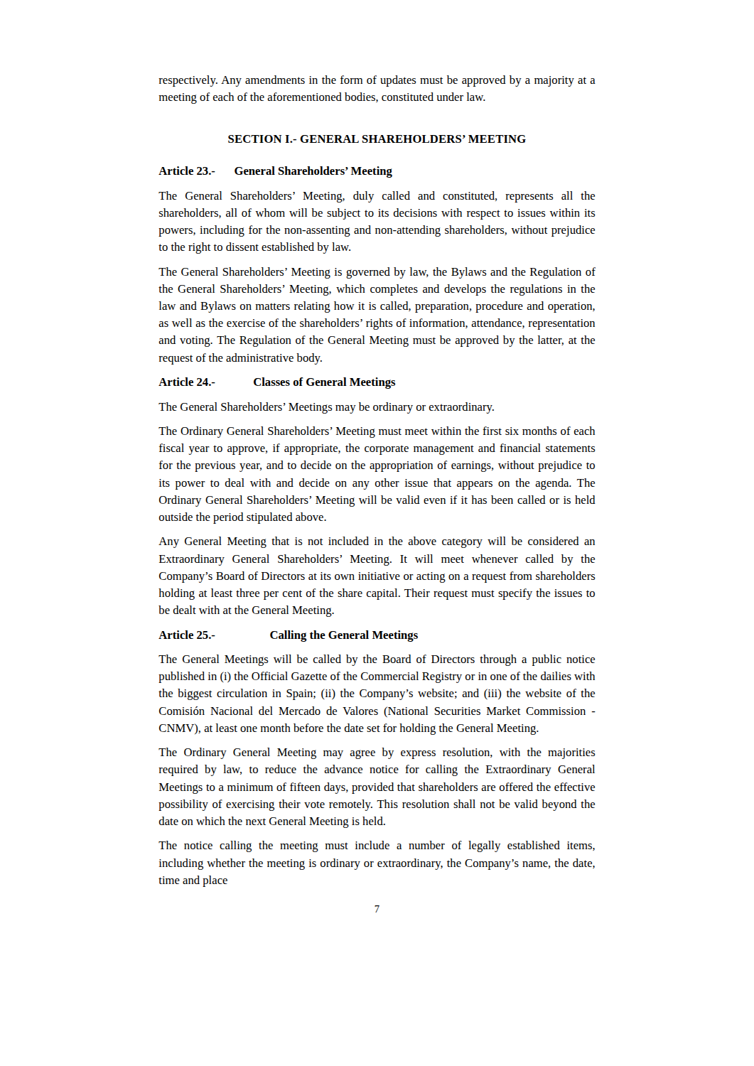respectively. Any amendments in the form of updates must be approved by a majority at a meeting of each of the aforementioned bodies, constituted under law.
SECTION I.- GENERAL SHAREHOLDERS’ MEETING
Article 23.- General Shareholders’ Meeting
The General Shareholders’ Meeting, duly called and constituted, represents all the shareholders, all of whom will be subject to its decisions with respect to issues within its powers, including for the non-assenting and non-attending shareholders, without prejudice to the right to dissent established by law.
The General Shareholders’ Meeting is governed by law, the Bylaws and the Regulation of the General Shareholders’ Meeting, which completes and develops the regulations in the law and Bylaws on matters relating how it is called, preparation, procedure and operation, as well as the exercise of the shareholders’ rights of information, attendance, representation and voting. The Regulation of the General Meeting must be approved by the latter, at the request of the administrative body.
Article 24.- Classes of General Meetings
The General Shareholders’ Meetings may be ordinary or extraordinary.
The Ordinary General Shareholders’ Meeting must meet within the first six months of each fiscal year to approve, if appropriate, the corporate management and financial statements for the previous year, and to decide on the appropriation of earnings, without prejudice to its power to deal with and decide on any other issue that appears on the agenda. The Ordinary General Shareholders’ Meeting will be valid even if it has been called or is held outside the period stipulated above.
Any General Meeting that is not included in the above category will be considered an Extraordinary General Shareholders’ Meeting. It will meet whenever called by the Company’s Board of Directors at its own initiative or acting on a request from shareholders holding at least three per cent of the share capital. Their request must specify the issues to be dealt with at the General Meeting.
Article 25.- Calling the General Meetings
The General Meetings will be called by the Board of Directors through a public notice published in (i) the Official Gazette of the Commercial Registry or in one of the dailies with the biggest circulation in Spain; (ii) the Company’s website; and (iii) the website of the Comisión Nacional del Mercado de Valores (National Securities Market Commission - CNMV), at least one month before the date set for holding the General Meeting.
The Ordinary General Meeting may agree by express resolution, with the majorities required by law, to reduce the advance notice for calling the Extraordinary General Meetings to a minimum of fifteen days, provided that shareholders are offered the effective possibility of exercising their vote remotely. This resolution shall not be valid beyond the date on which the next General Meeting is held.
The notice calling the meeting must include a number of legally established items, including whether the meeting is ordinary or extraordinary, the Company’s name, the date, time and place
7